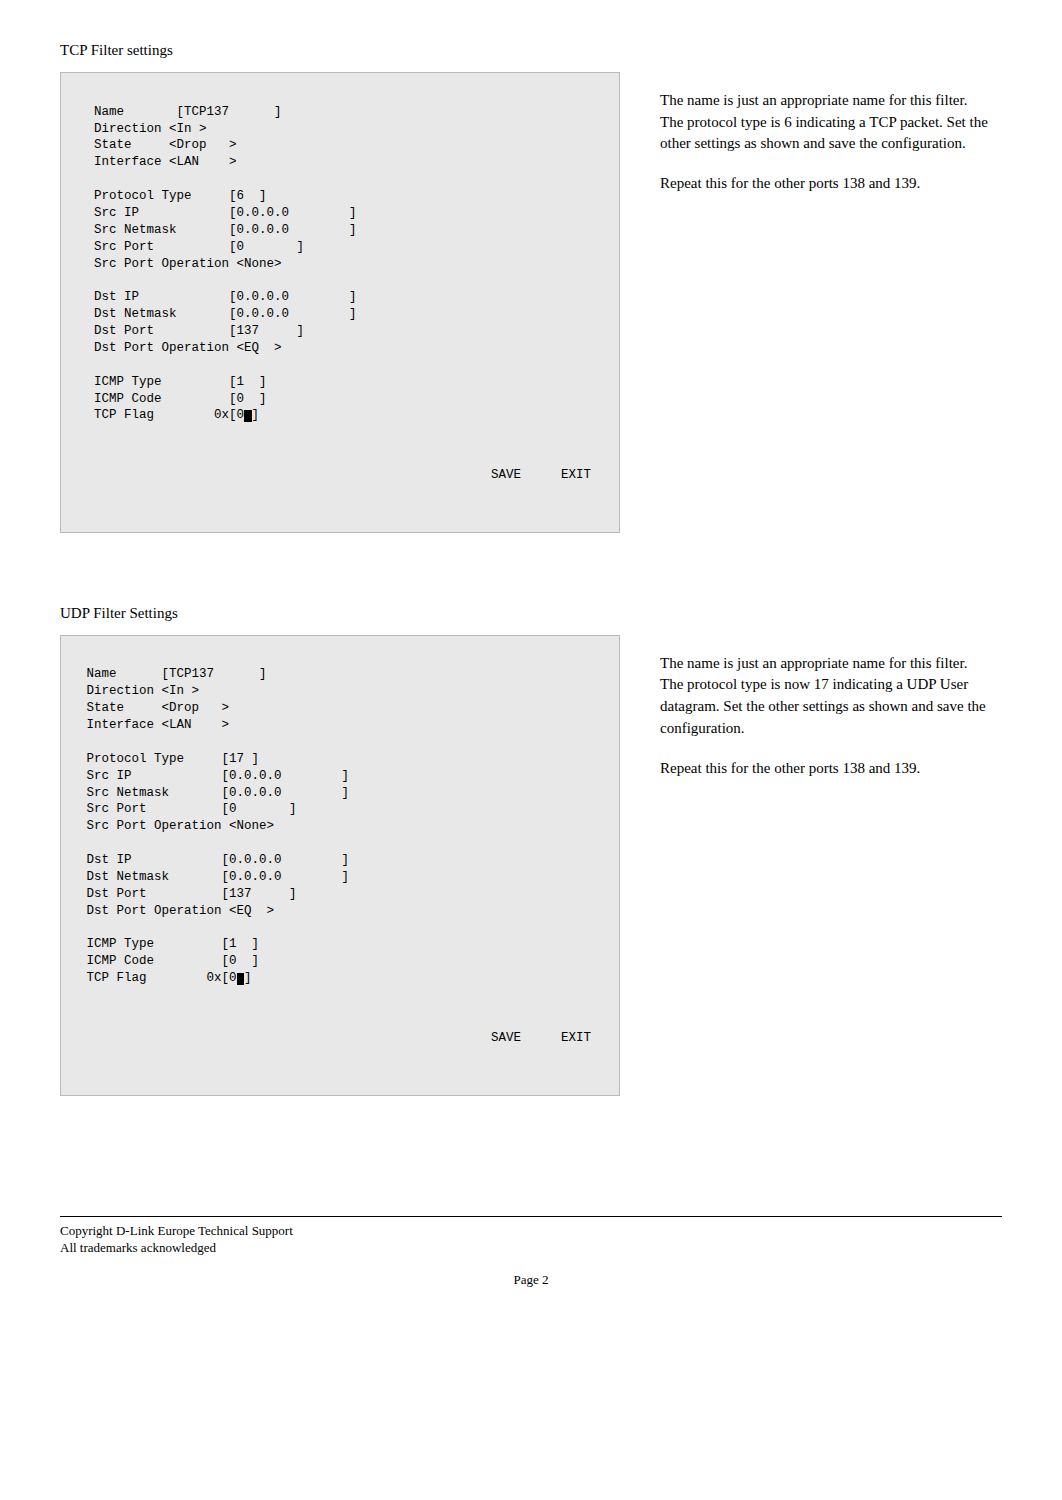TCP Filter settings
Name [TCP137 ] Direction <In > State <Drop > Interface <LAN > Protocol Type [6 ] Src IP [0.0.0.0 ] Src Netmask [0.0.0.0 ] Src Port [0 ] Src Port Operation <None> Dst IP [0.0.0.0 ] Dst Netmask [0.0.0.0 ] Dst Port [137 ] Dst Port Operation <EQ > ICMP Type [1 ] ICMP Code [0 ] TCP Flag 0x[0 ]
SAVE EXIT
The name is just an appropriate name for this filter. The protocol type is 6 indicating a TCP packet. Set the other settings as shown and save the configuration.
Repeat this for the other ports 138 and 139.
UDP Filter Settings
Name [TCP137 ] Direction <In > State <Drop > Interface <LAN > Protocol Type [17 ] Src IP [0.0.0.0 ] Src Netmask [0.0.0.0 ] Src Port [0 ] Src Port Operation <None> Dst IP [0.0.0.0 ] Dst Netmask [0.0.0.0 ] Dst Port [137 ] Dst Port Operation <EQ > ICMP Type [1 ] ICMP Code [0 ] TCP Flag 0x[0 ]
SAVE EXIT
The name is just an appropriate name for this filter. The protocol type is now 17 indicating a UDP User datagram. Set the other settings as shown and save the configuration.
Repeat this for the other ports 138 and 139.
Copyright D-Link Europe Technical Support
All trademarks acknowledged
Page 2